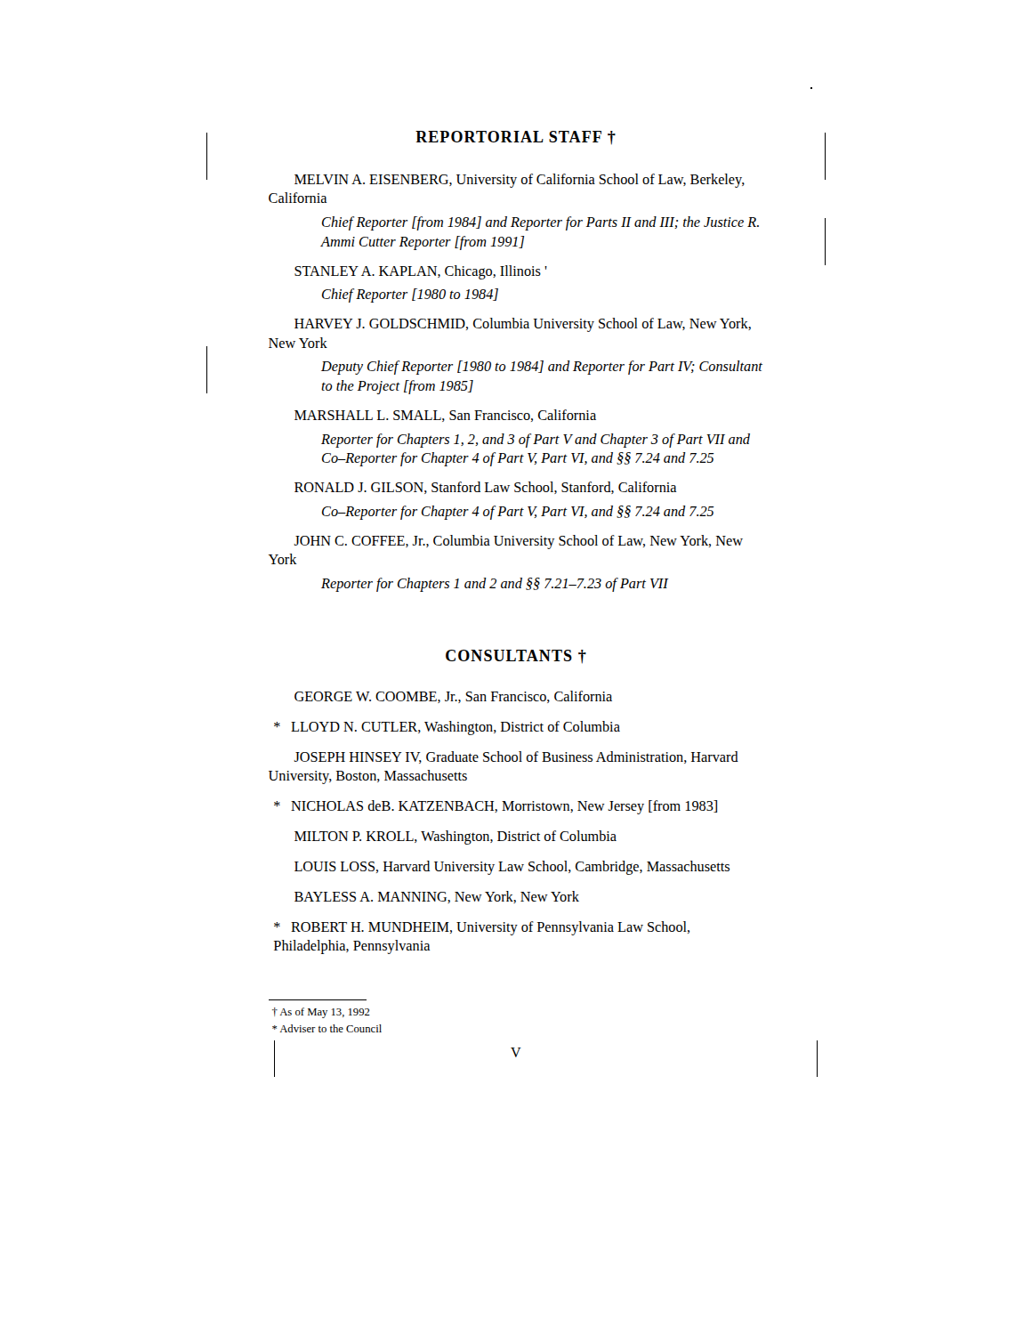REPORTORIAL STAFF †
MELVIN A. EISENBERG, University of California School of Law, Berkeley, California
Chief Reporter [from 1984] and Reporter for Parts II and III; the Justice R. Ammi Cutter Reporter [from 1991]
STANLEY A. KAPLAN, Chicago, Illinois '
Chief Reporter [1980 to 1984]
HARVEY J. GOLDSCHMID, Columbia University School of Law, New York, New York
Deputy Chief Reporter [1980 to 1984] and Reporter for Part IV; Consultant to the Project [from 1985]
MARSHALL L. SMALL, San Francisco, California
Reporter for Chapters 1, 2, and 3 of Part V and Chapter 3 of Part VII and Co–Reporter for Chapter 4 of Part V, Part VI, and §§ 7.24 and 7.25
RONALD J. GILSON, Stanford Law School, Stanford, California
Co–Reporter for Chapter 4 of Part V, Part VI, and §§ 7.24 and 7.25
JOHN C. COFFEE, Jr., Columbia University School of Law, New York, New York
Reporter for Chapters 1 and 2 and §§ 7.21–7.23 of Part VII
CONSULTANTS †
GEORGE W. COOMBE, Jr., San Francisco, California
*LLOYD N. CUTLER, Washington, District of Columbia
JOSEPH HINSEY IV, Graduate School of Business Administration, Harvard University, Boston, Massachusetts
*NICHOLAS deB. KATZENBACH, Morristown, New Jersey [from 1983]
MILTON P. KROLL, Washington, District of Columbia
LOUIS LOSS, Harvard University Law School, Cambridge, Massachusetts
BAYLESS A. MANNING, New York, New York
*ROBERT H. MUNDHEIM, University of Pennsylvania Law School, Philadelphia, Pennsylvania
† As of May 13, 1992
* Adviser to the Council
V